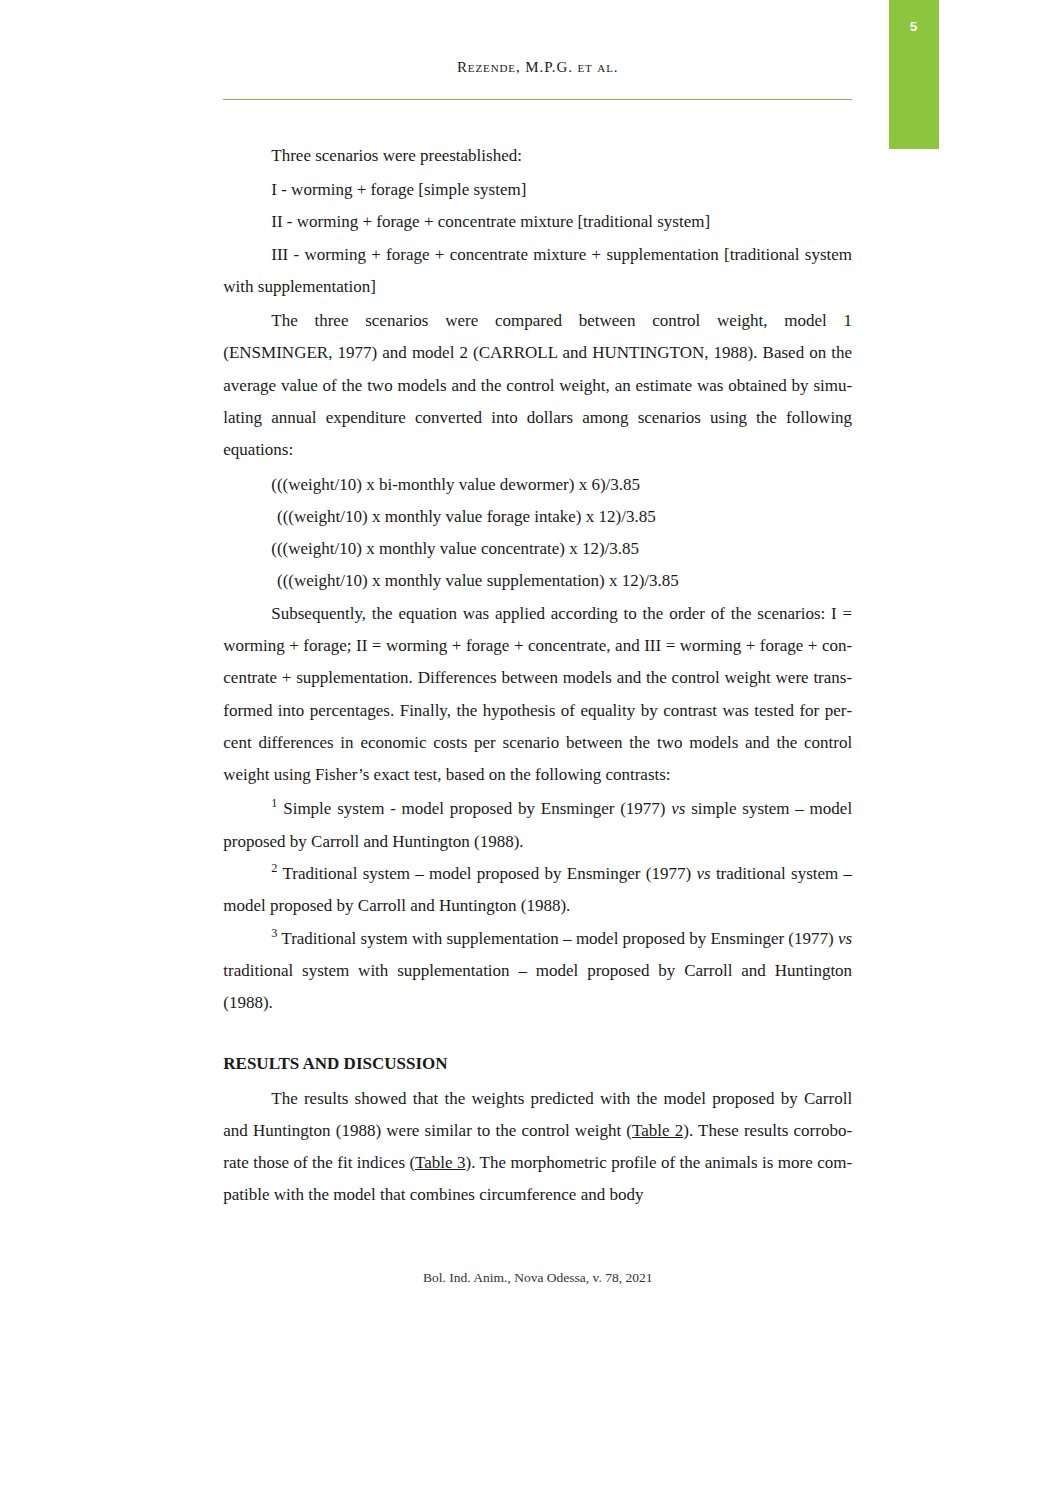5
Rezende, M.P.G. et al.
Three scenarios were preestablished:
I - worming + forage [simple system]
II - worming + forage + concentrate mixture [traditional system]
III - worming + forage + concentrate mixture + supplementation [traditional system with supplementation]
The three scenarios were compared between control weight, model 1 (ENSMINGER, 1977) and model 2 (CARROLL and HUNTINGTON, 1988). Based on the average value of the two models and the control weight, an estimate was obtained by simulating annual expenditure converted into dollars among scenarios using the following equations:
(((weight/10) x bi-monthly value dewormer) x 6)/3.85
(((weight/10) x monthly value forage intake) x 12)/3.85
(((weight/10) x monthly value concentrate) x 12)/3.85
(((weight/10) x monthly value supplementation) x 12)/3.85
Subsequently, the equation was applied according to the order of the scenarios: I = worming + forage; II = worming + forage + concentrate, and III = worming + forage + concentrate + supplementation. Differences between models and the control weight were transformed into percentages. Finally, the hypothesis of equality by contrast was tested for percent differences in economic costs per scenario between the two models and the control weight using Fisher’s exact test, based on the following contrasts:
1 Simple system - model proposed by Ensminger (1977) vs simple system – model proposed by Carroll and Huntington (1988).
2 Traditional system – model proposed by Ensminger (1977) vs traditional system – model proposed by Carroll and Huntington (1988).
3 Traditional system with supplementation – model proposed by Ensminger (1977) vs traditional system with supplementation – model proposed by Carroll and Huntington (1988).
RESULTS AND DISCUSSION
The results showed that the weights predicted with the model proposed by Carroll and Huntington (1988) were similar to the control weight (Table 2). These results corroborate those of the fit indices (Table 3). The morphometric profile of the animals is more compatible with the model that combines circumference and body
Bol. Ind. Anim., Nova Odessa, v. 78, 2021